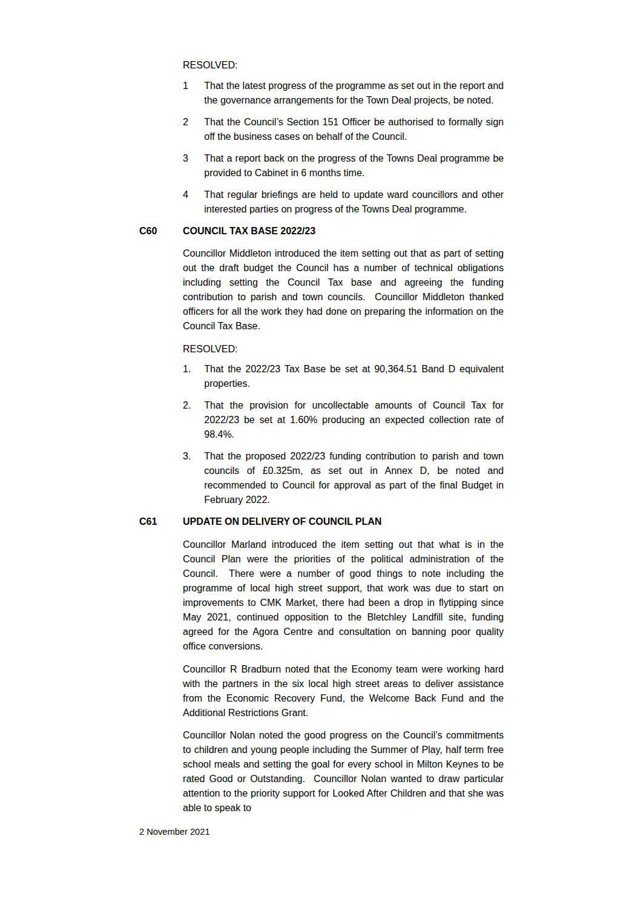RESOLVED:
1
That the latest progress of the programme as set out in the report and the governance arrangements for the Town Deal projects, be noted.
2
That the Council’s Section 151 Officer be authorised to formally sign off the business cases on behalf of the Council.
3
That a report back on the progress of the Towns Deal programme be provided to Cabinet in 6 months time.
4
That regular briefings are held to update ward councillors and other interested parties on progress of the Towns Deal programme.
C60
Council Tax Base 2022/23
Councillor Middleton introduced the item setting out that as part of setting out the draft budget the Council has a number of technical obligations including setting the Council Tax base and agreeing the funding contribution to parish and town councils. Councillor Middleton thanked officers for all the work they had done on preparing the information on the Council Tax Base.
RESOLVED:
1.
That the 2022/23 Tax Base be set at 90,364.51 Band D equivalent properties.
2.
That the provision for uncollectable amounts of Council Tax for 2022/23 be set at 1.60% producing an expected collection rate of 98.4%.
3.
That the proposed 2022/23 funding contribution to parish and town councils of £0.325m, as set out in Annex D, be noted and recommended to Council for approval as part of the final Budget in February 2022.
C61
Update on Delivery of Council Plan
Councillor Marland introduced the item setting out that what is in the Council Plan were the priorities of the political administration of the Council. There were a number of good things to note including the programme of local high street support, that work was due to start on improvements to CMK Market, there had been a drop in flytipping since May 2021, continued opposition to the Bletchley Landfill site, funding agreed for the Agora Centre and consultation on banning poor quality office conversions.
Councillor R Bradburn noted that the Economy team were working hard with the partners in the six local high street areas to deliver assistance from the Economic Recovery Fund, the Welcome Back Fund and the Additional Restrictions Grant.
Councillor Nolan noted the good progress on the Council’s commitments to children and young people including the Summer of Play, half term free school meals and setting the goal for every school in Milton Keynes to be rated Good or Outstanding. Councillor Nolan wanted to draw particular attention to the priority support for Looked After Children and that she was able to speak to
2 November 2021